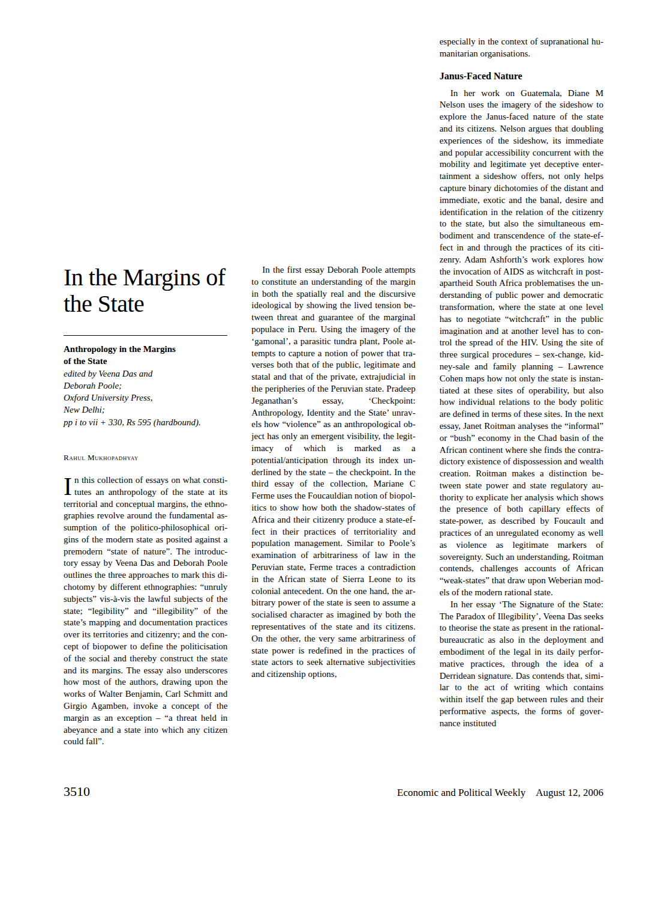In the Margins of the State
Anthropology in the Margins
of the State
edited by Veena Das and
Deborah Poole;
Oxford University Press,
New Delhi;
pp i to vii + 330, Rs 595 (hardbound).
Rahul Mukhopadhyay
In this collection of essays on what constitutes an anthropology of the state at its territorial and conceptual margins, the ethnographies revolve around the fundamental assumption of the politico-philosophical origins of the modern state as posited against a premodern “state of nature”. The introductory essay by Veena Das and Deborah Poole outlines the three approaches to mark this dichotomy by different ethnographies: “unruly subjects” vis-à-vis the lawful subjects of the state; “legibility” and “illegibility” of the state’s mapping and documentation practices over its territories and citizenry; and the concept of biopower to define the politicisation of the social and thereby construct the state and its margins. The essay also underscores how most of the authors, drawing upon the works of Walter Benjamin, Carl Schmitt and Girgio Agamben, invoke a concept of the margin as an exception – “a threat held in abeyance and a state into which any citizen could fall”.
In the first essay Deborah Poole attempts to constitute an understanding of the margin in both the spatially real and the discursive ideological by showing the lived tension between threat and guarantee of the marginal populace in Peru. Using the imagery of the ‘gamonal’, a parasitic tundra plant, Poole attempts to capture a notion of power that traverses both that of the public, legitimate and statal and that of the private, extrajudicial in the peripheries of the Peruvian state. Pradeep Jeganathan’s essay, ‘Checkpoint: Anthropology, Identity and the State’ unravels how “violence” as an anthropological object has only an emergent visibility, the legitimacy of which is marked as a potential/anticipation through its index underlined by the state – the checkpoint. In the third essay of the collection, Mariane C Ferme uses the Foucauldian notion of biopolitics to show how both the shadow-states of Africa and their citizenry produce a state-effect in their practices of territoriality and population management. Similar to Poole’s examination of arbitrariness of law in the Peruvian state, Ferme traces a contradiction in the African state of Sierra Leone to its colonial antecedent. On the one hand, the arbitrary power of the state is seen to assume a socialised character as imagined by both the representatives of the state and its citizens. On the other, the very same arbitrariness of state power is redefined in the practices of state actors to seek alternative subjectivities and citizenship options,
especially in the context of supranational humanitarian organisations.
Janus-Faced Nature
In her work on Guatemala, Diane M Nelson uses the imagery of the sideshow to explore the Janus-faced nature of the state and its citizens. Nelson argues that doubling experiences of the sideshow, its immediate and popular accessibility concurrent with the mobility and legitimate yet deceptive entertainment a sideshow offers, not only helps capture binary dichotomies of the distant and immediate, exotic and the banal, desire and identification in the relation of the citizenry to the state, but also the simultaneous embodiment and transcendence of the state-effect in and through the practices of its citizenry. Adam Ashforth’s work explores how the invocation of AIDS as witchcraft in post-apartheid South Africa problematises the understanding of public power and democratic transformation, where the state at one level has to negotiate “witchcraft” in the public imagination and at another level has to control the spread of the HIV. Using the site of three surgical procedures – sex-change, kidney-sale and family planning – Lawrence Cohen maps how not only the state is instantiated at these sites of operability, but also how individual relations to the body politic are defined in terms of these sites. In the next essay, Janet Roitman analyses the “informal” or “bush” economy in the Chad basin of the African continent where she finds the contradictory existence of dispossession and wealth creation. Roitman makes a distinction between state power and state regulatory authority to explicate her analysis which shows the presence of both capillary effects of state-power, as described by Foucault and practices of an unregulated economy as well as violence as legitimate markers of sovereignty. Such an understanding, Roitman contends, challenges accounts of African “weak-states” that draw upon Weberian models of the modern rational state.
In her essay ‘The Signature of the State: The Paradox of Illegibility’, Veena Das seeks to theorise the state as present in the rational-bureaucratic as also in the deployment and embodiment of the legal in its daily performative practices, through the idea of a Derridean signature. Das contends that, similar to the act of writing which contains within itself the gap between rules and their performative aspects, the forms of governance instituted
3510
Economic and Political Weekly August 12, 2006